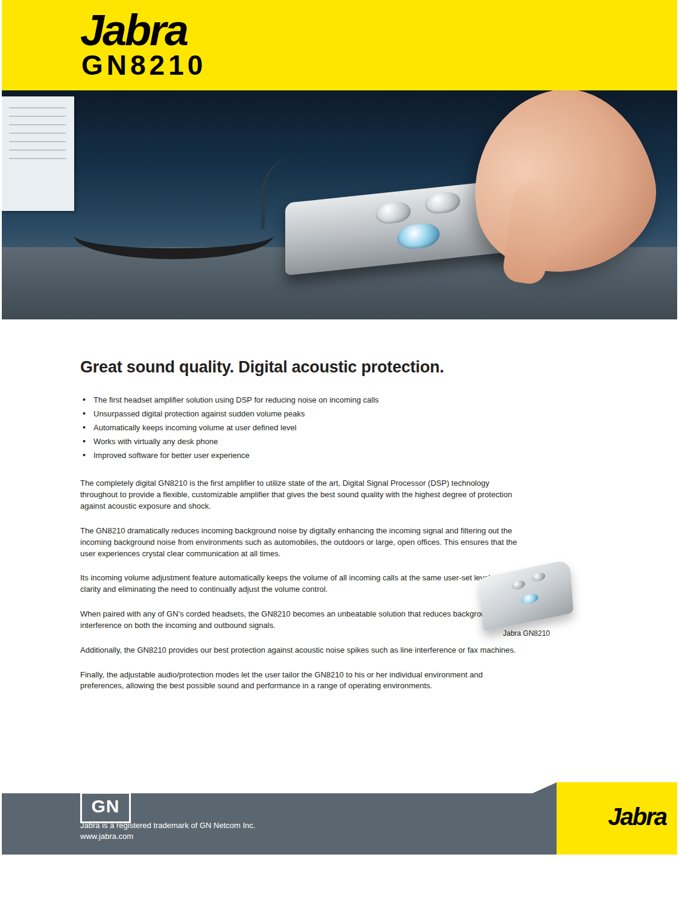Jabra
GN8210
Great sound quality. Digital acoustic protection.
The first headset amplifier solution using DSP for reducing noise on incoming calls
Unsurpassed digital protection against sudden volume peaks
Automatically keeps incoming volume at user defined level
Works with virtually any desk phone
Improved software for better user experience
The completely digital GN8210 is the first amplifier to utilize state of the art, Digital Signal Processor (DSP) technology throughout to provide a flexible, customizable amplifier that gives the best sound quality with the highest degree of protection against acoustic exposure and shock.
The GN8210 dramatically reduces incoming background noise by digitally enhancing the incoming signal and filtering out the incoming background noise from environments such as automobiles, the outdoors or large, open offices. This ensures that the user experiences crystal clear communication at all times.
Its incoming volume adjustment feature automatically keeps the volume of all incoming calls at the same user-set level, ensuring clarity and eliminating the need to continually adjust the volume control.
When paired with any of GN’s corded headsets, the GN8210 becomes an unbeatable solution that reduces background noise interference on both the incoming and outbound signals.
Additionally, the GN8210 provides our best protection against acoustic noise spikes such as line interference or fax machines.
Finally, the adjustable audio/protection modes let the user tailor the GN8210 to his or her individual environment and preferences, allowing the best possible sound and performance in a range of operating environments.
Jabra GN8210
GN
Jabra is a registered trademark of GN Netcom Inc.
www.jabra.com
Jabra